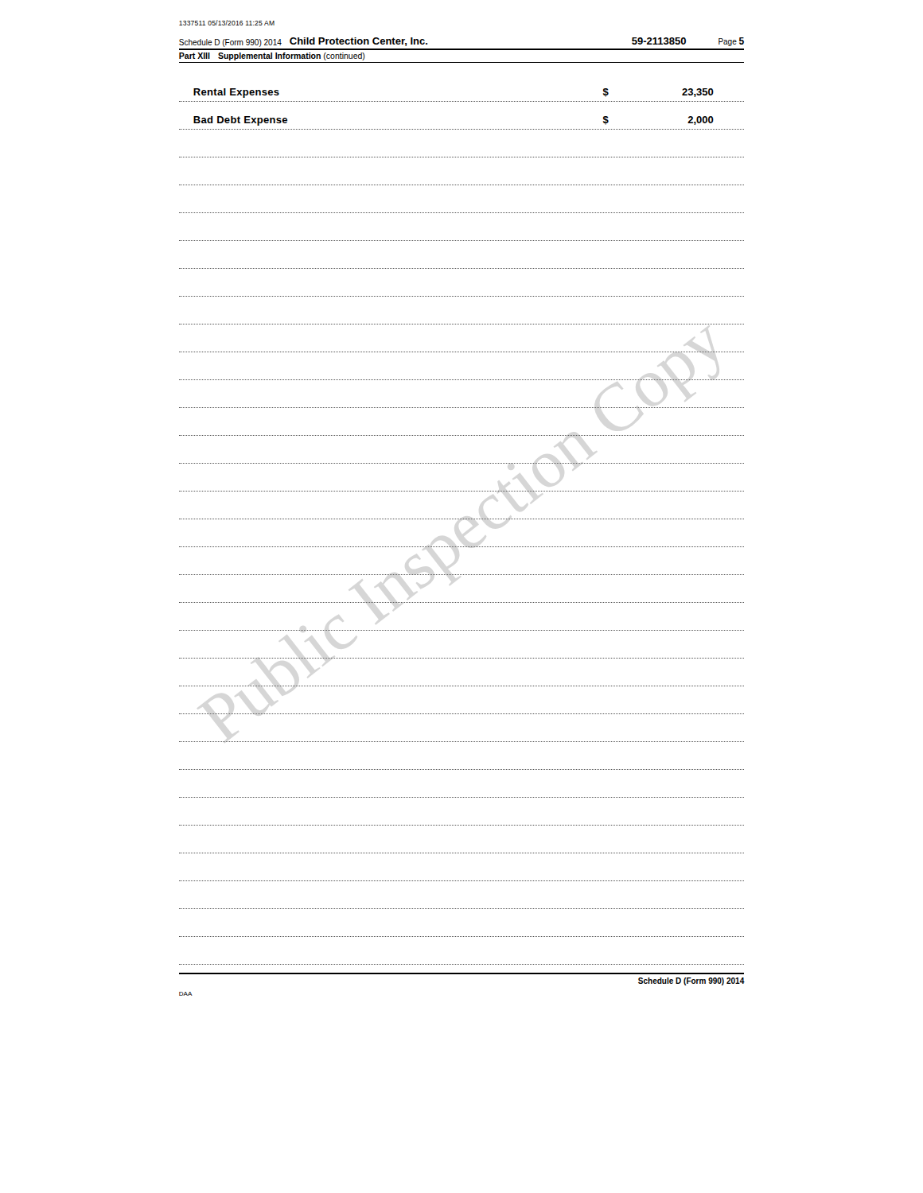1337511 05/13/2016 11:25 AM
Schedule D (Form 990) 2014
Child Protection Center, Inc.
59-2113850
Page 5
Part XIII
Supplemental Information (continued)
Rental Expenses $ 23,350
Bad Debt Expense $ 2,000
Schedule D (Form 990) 2014
DAA
Public Inspection Copy